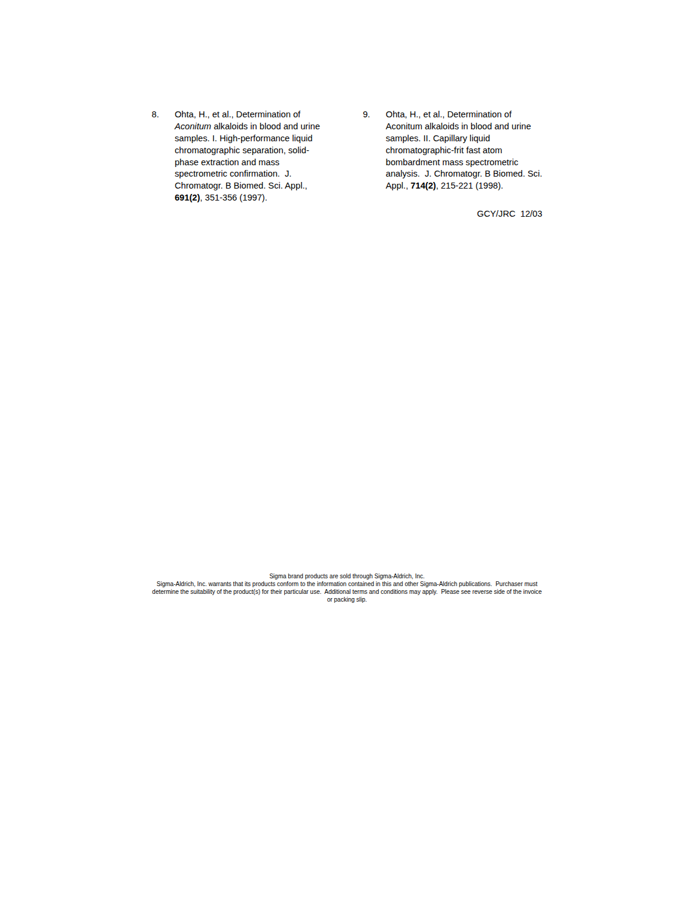8.
Ohta, H., et al., Determination of Aconitum alkaloids in blood and urine samples. I. High-performance liquid chromatographic separation, solid-phase extraction and mass spectrometric confirmation. J. Chromatogr. B Biomed. Sci. Appl., 691(2), 351-356 (1997).
9.
Ohta, H., et al., Determination of Aconitum alkaloids in blood and urine samples. II. Capillary liquid chromatographic-frit fast atom bombardment mass spectrometric analysis. J. Chromatogr. B Biomed. Sci. Appl., 714(2), 215-221 (1998).
GCY/JRC 12/03
Sigma brand products are sold through Sigma-Aldrich, Inc.
Sigma-Aldrich, Inc. warrants that its products conform to the information contained in this and other Sigma-Aldrich publications. Purchaser must determine the suitability of the product(s) for their particular use. Additional terms and conditions may apply. Please see reverse side of the invoice or packing slip.